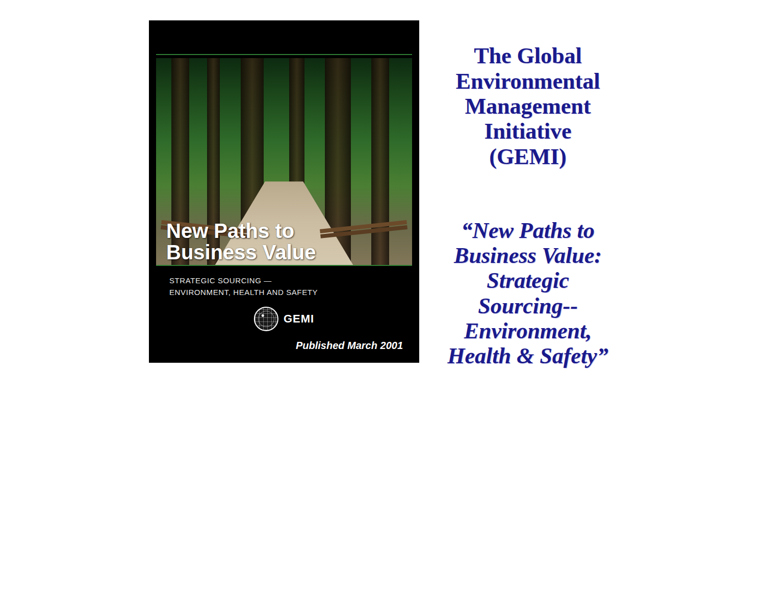New Paths to
Business Value
STRATEGIC SOURCING —
ENVIRONMENT, HEALTH AND SAFETY
GEMI
Published March 2001
The Global
Environmental
Management
Initiative
(GEMI)
“New Paths to
Business Value:
Strategic
Sourcing--
Environment,
Health & Safety”